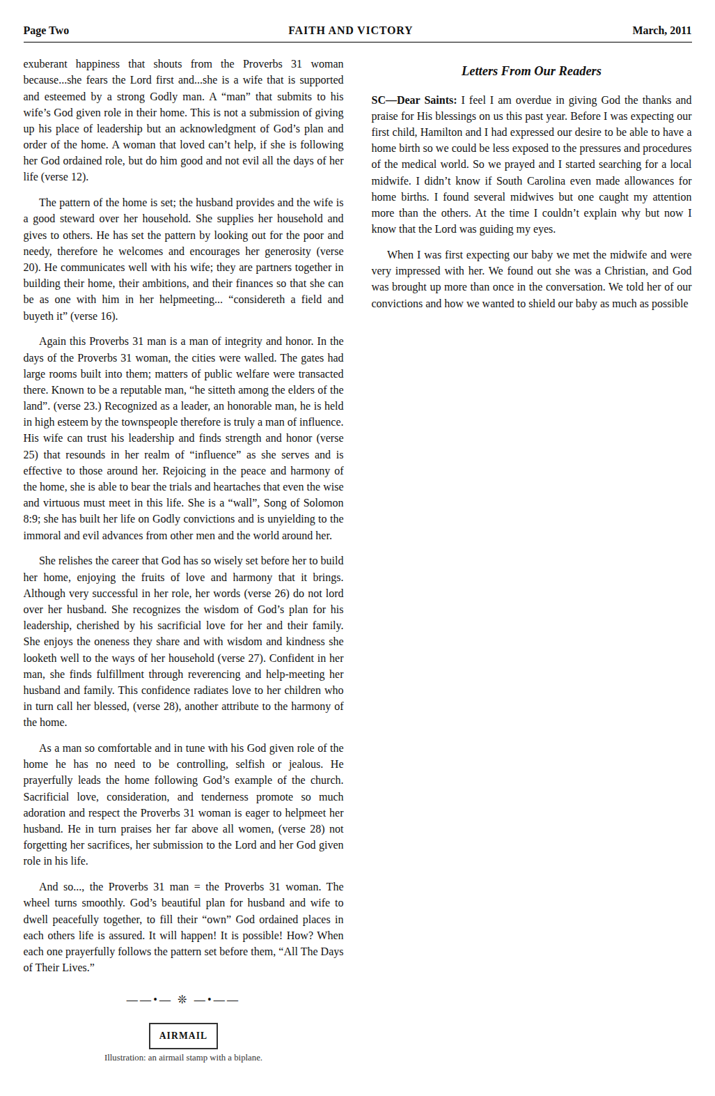Page Two Faith and Victory March, 2011
exuberant happiness that shouts from the Proverbs 31 woman because...she fears the Lord first and...she is a wife that is supported and esteemed by a strong Godly man. A “man” that submits to his wife’s God given role in their home. This is not a submission of giving up his place of leadership but an acknowledgment of God’s plan and order of the home. A woman that loved can’t help, if she is following her God ordained role, but do him good and not evil all the days of her life (verse 12).
The pattern of the home is set; the husband provides and the wife is a good steward over her household. She supplies her household and gives to others. He has set the pattern by looking out for the poor and needy, therefore he welcomes and encourages her generosity (verse 20). He communicates well with his wife; they are partners together in building their home, their ambitions, and their finances so that she can be as one with him in her helpmeeting... “considereth a field and buyeth it” (verse 16).
Again this Proverbs 31 man is a man of integrity and honor. In the days of the Proverbs 31 woman, the cities were walled. The gates had large rooms built into them; matters of public welfare were transacted there. Known to be a reputable man, “he sitteth among the elders of the land”. (verse 23.) Recognized as a leader, an honorable man, he is held in high esteem by the townspeople therefore is truly a man of influence. His wife can trust his leadership and finds strength and honor (verse 25) that resounds in her realm of “influence” as she serves and is effective to those around her. Rejoicing in the peace and harmony of the home, she is able to bear the trials and heartaches that even the wise and virtuous must meet in this life. She is a “wall”, Song of Solomon 8:9; she has built her life on Godly convictions and is unyielding to the immoral and evil advances from other men and the world around her.
She relishes the career that God has so wisely set before her to build her home, enjoying the fruits of love and harmony that it brings. Although very successful in her role, her words (verse 26) do not lord over her husband. She recognizes the wisdom of God’s plan for his leadership, cherished by his sacrificial love for her and their family. She enjoys the oneness they share and with wisdom and kindness she looketh well to the ways of her household (verse 27). Confident in her man, she finds fulfillment through reverencing and help-meeting her husband and family. This confidence radiates love to her children who in turn call her blessed, (verse 28), another attribute to the harmony of the home.
As a man so comfortable and in tune with his God given role of the home he has no need to be controlling, selfish or jealous. He prayerfully leads the home following God’s example of the church. Sacrificial love, consideration, and tenderness promote so much adoration and respect the Proverbs 31 woman is eager to helpmeet her husband. He in turn praises her far above all women, (verse 28) not forgetting her sacrifices, her submission to the Lord and her God given role in his life.
And so..., the Proverbs 31 man = the Proverbs 31 woman. The wheel turns smoothly. God’s beautiful plan for husband and wife to dwell peacefully together, to fill their “own” God ordained places in each others life is assured. It will happen! It is possible! How? When each one prayerfully follows the pattern set before them, “All The Days of Their Lives.”
——•— ❊ —•——
AIRMAIL
Illustration: an airmail stamp with a biplane.
Letters From Our Readers
SC—Dear Saints: I feel I am overdue in giving God the thanks and praise for His blessings on us this past year. Before I was expecting our first child, Hamilton and I had expressed our desire to be able to have a home birth so we could be less exposed to the pressures and procedures of the medical world. So we prayed and I started searching for a local midwife. I didn’t know if South Carolina even made allowances for home births. I found several midwives but one caught my attention more than the others. At the time I couldn’t explain why but now I know that the Lord was guiding my eyes.
When I was first expecting our baby we met the midwife and were very impressed with her. We found out she was a Christian, and God was brought up more than once in the conversation. We told her of our convictions and how we wanted to shield our baby as much as possible